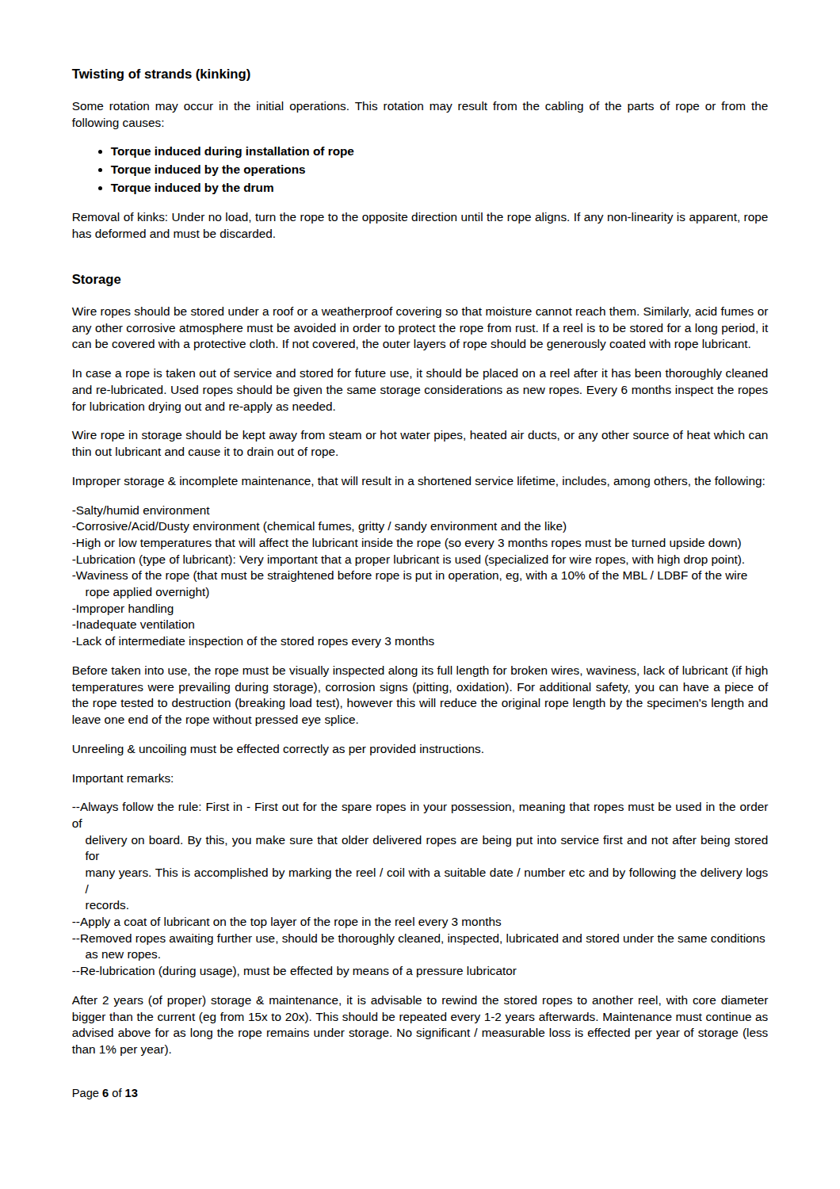Twisting of strands (kinking)
Some rotation may occur in the initial operations. This rotation may result from the cabling of the parts of rope or from the following causes:
Torque induced during installation of rope
Torque induced by the operations
Torque induced by the drum
Removal of kinks: Under no load, turn the rope to the opposite direction until the rope aligns. If any non-linearity is apparent, rope has deformed and must be discarded.
Storage
Wire ropes should be stored under a roof or a weatherproof covering so that moisture cannot reach them. Similarly, acid fumes or any other corrosive atmosphere must be avoided in order to protect the rope from rust. If a reel is to be stored for a long period, it can be covered with a protective cloth. If not covered, the outer layers of rope should be generously coated with rope lubricant.
In case a rope is taken out of service and stored for future use, it should be placed on a reel after it has been thoroughly cleaned and re-lubricated. Used ropes should be given the same storage considerations as new ropes. Every 6 months inspect the ropes for lubrication drying out and re-apply as needed.
Wire rope in storage should be kept away from steam or hot water pipes, heated air ducts, or any other source of heat which can thin out lubricant and cause it to drain out of rope.
Improper storage & incomplete maintenance, that will result in a shortened service lifetime, includes, among others, the following:
-Salty/humid environment
-Corrosive/Acid/Dusty environment (chemical fumes, gritty / sandy environment and the like)
-High or low temperatures that will affect the lubricant inside the rope (so every 3 months ropes must be turned upside down)
-Lubrication (type of lubricant): Very important that a proper lubricant is used (specialized for wire ropes, with high drop point).
-Waviness of the rope (that must be straightened before rope is put in operation, eg, with a 10% of the MBL / LDBF of the wire
rope applied overnight)
-Improper handling
-Inadequate ventilation
-Lack of intermediate inspection of the stored ropes every 3 months
Before taken into use, the rope must be visually inspected along its full length for broken wires, waviness, lack of lubricant (if high temperatures were prevailing during storage), corrosion signs (pitting, oxidation). For additional safety, you can have a piece of the rope tested to destruction (breaking load test), however this will reduce the original rope length by the specimen's length and leave one end of the rope without pressed eye splice.
Unreeling & uncoiling must be effected correctly as per provided instructions.
Important remarks:
--Always follow the rule: First in - First out for the spare ropes in your possession, meaning that ropes must be used in the order of
delivery on board. By this, you make sure that older delivered ropes are being put into service first and not after being stored for
many years. This is accomplished by marking the reel / coil with a suitable date / number etc and by following the delivery logs /
records.
--Apply a coat of lubricant on the top layer of the rope in the reel every 3 months
--Removed ropes awaiting further use, should be thoroughly cleaned, inspected, lubricated and stored under the same conditions
as new ropes.
--Re-lubrication (during usage), must be effected by means of a pressure lubricator
After 2 years (of proper) storage & maintenance, it is advisable to rewind the stored ropes to another reel, with core diameter bigger than the current (eg from 15x to 20x). This should be repeated every 1-2 years afterwards. Maintenance must continue as advised above for as long the rope remains under storage. No significant / measurable loss is effected per year of storage (less than 1% per year).
Page 6 of 13